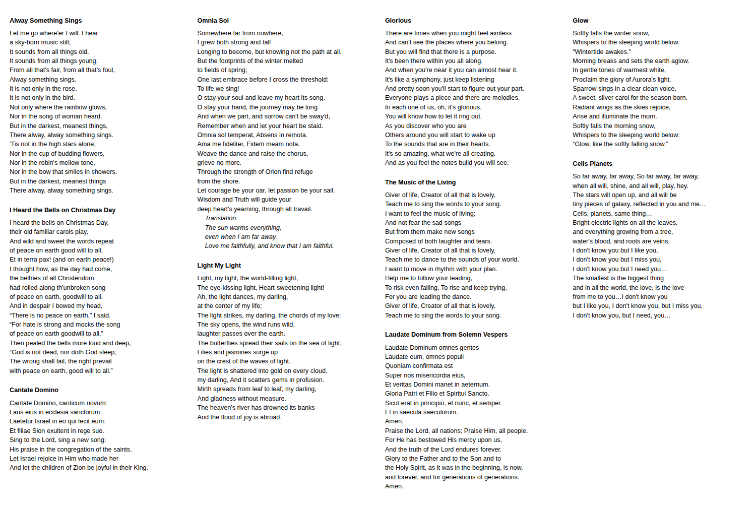Alway Something Sings
Let me go where'er I will. I hear
a sky-born music still;
It sounds from all things old.
It sounds from all things young.
From all that's fair, from all that's foul,
Alway something sings.
It is not only in the rose.
It is not only in the bird.
Not only where the rainbow glows,
Nor in the song of woman heard.
But in the darkest, meanest things,
There alway, alway something sings.
'Tis not in the high stars alone,
Nor in the cup of budding flowers,
Nor in the robin's mellow tone,
Nor in the bow that smiles in showers,
But in the darkest, meanest things
There alway, alway something sings.
I Heard the Bells on Christmas Day
I heard the bells on Christmas Day,
their old familiar carols play,
And wild and sweet the words repeat
of peace on earth good will to all.
Et in terra pax! (and on earth peace!)
I thought how, as the day had come,
the belfries of all Christendom
had rolled along th'unbroken song
of peace on earth, goodwill to all.
And in despair I bowed my head,
“There is no peace on earth,” I said.
“For hate is strong and mocks the song
of peace on earth goodwill to all.”
Then pealed the bells more loud and deep,
“God is not dead, nor doth God sleep;
The wrong shall fail, the right prevail
with peace on earth, good will to all.”
Cantate Domino
Cantate Domino, canticum novum:
Laus eius in ecclesia sanctorum.
Laetetur Israel in eo qui fecit eum:
Et filiae Sion exultent in rege suo.
Sing to the Lord, sing a new song:
His praise in the congregation of the saints.
Let Israel rejoice in Him who made her
And let the children of Zion be joyful in their King.
Omnia Sol
Somewhere far from nowhere,
I grew both strong and tall
Longing to become, but knowing not the path at all.
But the footprints of the winter melted
to fields of spring;
One last embrace before I cross the threshold:
To life we sing!
O stay your soul and leave my heart its song,
O stay your hand, the journey may be long.
And when we part, and sorrow can't be sway'd,
Remember when and let your heart be staid.
Omnia sol temperat, Absens in remota.
Ama me fideliter, Fidem meam nota.
Weave the dance and raise the chorus,
grieve no more.
Through the strength of Orion find refuge
from the shore.
Let courage be your oar, let passion be your sail.
Wisdom and Truth will guide your
deep heart's yearning, through all travail.
Translation:
The sun warms everything,
even when I am far away.
Love me faithfully, and know that I am faithful.
Light My Light
Light, my light, the world-filling light,
The eye-kissing light, Heart-sweetening light!
Ah, the light dances, my darling,
at the center of my life;
The light strikes, my darling, the chords of my love;
The sky opens, the wind runs wild,
laughter passes over the earth.
The butterflies spread their sails on the sea of light.
Lilies and jasmines surge up
on the crest of the waves of light.
The light is shattered into gold on every cloud,
my darling, And it scatters gems in profusion.
Mirth spreads from leaf to leaf, my darling,
And gladness without measure.
The heaven's river has drowned its banks
And the flood of joy is abroad.
Glorious
There are times when you might feel aimless
And can't see the places where you belong.
But you will find that there is a purpose.
It's been there within you all along.
And when you're near it you can almost hear it.
It's like a symphony, just keep listening
And pretty soon you'll start to figure out your part.
Everyone plays a piece and there are melodies.
In each one of us, oh, it's glorious.
You will know how to let it ring out.
As you discover who you are
Others around you will start to wake up
To the sounds that are in their hearts.
It's so amazing, what we're all creating.
And as you feel the notes build you will see.
The Music of the Living
Giver of life, Creator of all that is lovely,
Teach me to sing the words to your song.
I want to feel the music of living;
And not fear the sad songs
But from them make new songs
Composed of both laughter and tears.
Giver of life, Creator of all that is lovely,
Teach me to dance to the sounds of your world.
I want to move in rhythm with your plan.
Help me to follow your leading,
To risk even falling, To rise and keep trying,
For you are leading the dance.
Giver of life, Creator of all that is lovely,
Teach me to sing the words to your song.
Laudate Dominum from Solemn Vespers
Laudate Dominum omnes gentes
Laudate eum, omnes populi
Quoniam confirmata est
Super nos misericordia eius,
Et veritas Domini manet in aeternum.
Gloria Patri et Filio et Spiritui Sancto.
Sicut erat in principio, et nunc, et semper.
Et in saecula saeculorum.
Amen.
Praise the Lord, all nations; Praise Him, all people.
For He has bestowed His mercy upon us,
And the truth of the Lord endures forever.
Glory to the Father and to the Son and to
the Holy Spirit, as it was in the beginning, is now,
and forever, and for generations of generations.
Amen.
Glow
Softly falls the winter snow,
Whispers to the sleeping world below:
“Wintertide awakes.”
Morning breaks and sets the earth aglow.
In gentle tones of warmest white,
Proclaim the glory of Aurora's light.
Sparrow sings in a clear clean voice,
A sweet, silver carol for the season born.
Radiant wings as the skies rejoice,
Arise and illuminate the morn.
Softly falls the morning snow,
Whispers to the sleeping world below:
“Glow, like the softly falling snow.”
Cells Planets
So far away, far away, So far away, far away,
when all will, shine, and all will, play, hey.
The stars will open up, and all will be
tiny pieces of galaxy, reflected in you and me…
Cells, planets, same thing…
Bright electric lights on all the leaves,
and everything growing from a tree,
water's blood, and roots are veins.
I don't know you but I like you,
I don't know you but I miss you,
I don't know you but I need you…
The smallest is the biggest thing
and in all the world, the love, is the love
from me to you…I don't know you
but I like you, I don't know you, but I miss you,
I don't know you, but I need, you…